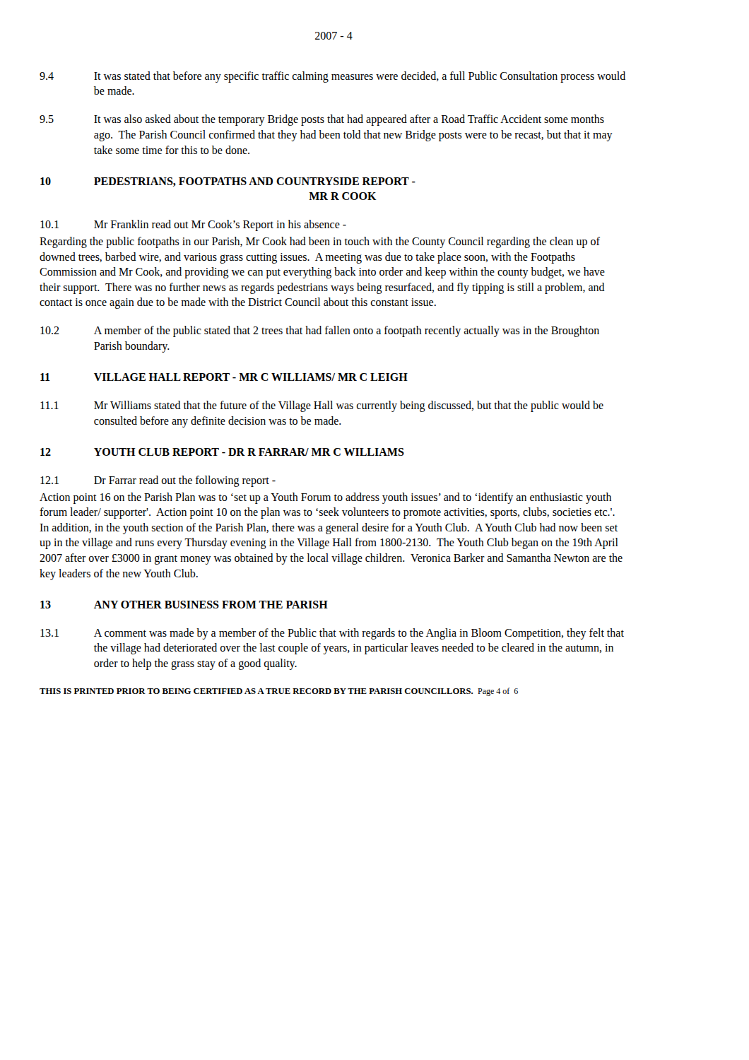2007 - 4
9.4
It was stated that before any specific traffic calming measures were decided, a full Public Consultation process would be made.
9.5
It was also asked about the temporary Bridge posts that had appeared after a Road Traffic Accident some months ago. The Parish Council confirmed that they had been told that new Bridge posts were to be recast, but that it may take some time for this to be done.
10 PEDESTRIANS, FOOTPATHS AND COUNTRYSIDE REPORT - MR R COOK
10.1
Mr Franklin read out Mr Cook’s Report in his absence -
Regarding the public footpaths in our Parish, Mr Cook had been in touch with the County Council regarding the clean up of downed trees, barbed wire, and various grass cutting issues. A meeting was due to take place soon, with the Footpaths Commission and Mr Cook, and providing we can put everything back into order and keep within the county budget, we have their support. There was no further news as regards pedestrians ways being resurfaced, and fly tipping is still a problem, and contact is once again due to be made with the District Council about this constant issue.
10.2
A member of the public stated that 2 trees that had fallen onto a footpath recently actually was in the Broughton Parish boundary.
11 VILLAGE HALL REPORT - MR C WILLIAMS/ MR C LEIGH
11.1
Mr Williams stated that the future of the Village Hall was currently being discussed, but that the public would be consulted before any definite decision was to be made.
12 YOUTH CLUB REPORT - DR R FARRAR/ MR C WILLIAMS
12.1
Dr Farrar read out the following report -
Action point 16 on the Parish Plan was to ‘set up a Youth Forum to address youth issues’ and to ‘identify an enthusiastic youth forum leader/ supporter'. Action point 10 on the plan was to ‘seek volunteers to promote activities, sports, clubs, societies etc.'. In addition, in the youth section of the Parish Plan, there was a general desire for a Youth Club. A Youth Club had now been set up in the village and runs every Thursday evening in the Village Hall from 1800-2130. The Youth Club began on the 19th April 2007 after over £3000 in grant money was obtained by the local village children. Veronica Barker and Samantha Newton are the key leaders of the new Youth Club.
13 ANY OTHER BUSINESS FROM THE PARISH
13.1
A comment was made by a member of the Public that with regards to the Anglia in Bloom Competition, they felt that the village had deteriorated over the last couple of years, in particular leaves needed to be cleared in the autumn, in order to help the grass stay of a good quality.
THIS IS PRINTED PRIOR TO BEING CERTIFIED AS A TRUE RECORD BY THE PARISH COUNCILLORS. Page 4 of 6